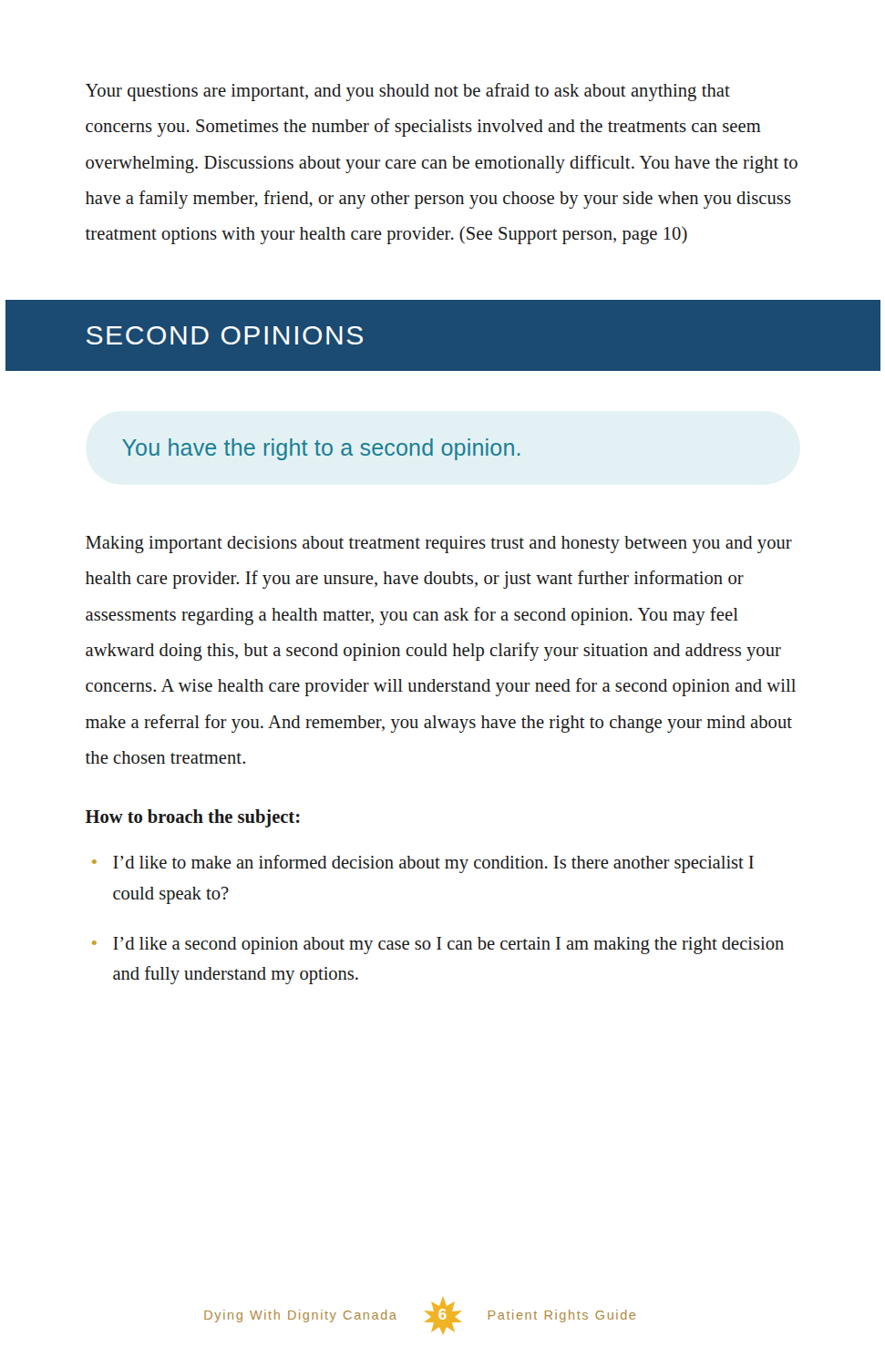Your questions are important, and you should not be afraid to ask about anything that concerns you. Sometimes the number of specialists involved and the treatments can seem overwhelming. Discussions about your care can be emotionally difficult. You have the right to have a family member, friend, or any other person you choose by your side when you discuss treatment options with your health care provider. (See Support person, page 10)
Second Opinions
You have the right to a second opinion.
Making important decisions about treatment requires trust and honesty between you and your health care provider. If you are unsure, have doubts, or just want further information or assessments regarding a health matter, you can ask for a second opinion. You may feel awkward doing this, but a second opinion could help clarify your situation and address your concerns. A wise health care provider will understand your need for a second opinion and will make a referral for you. And remember, you always have the right to change your mind about the chosen treatment.
How to broach the subject:
I’d like to make an informed decision about my condition. Is there another specialist I could speak to?
I’d like a second opinion about my case so I can be certain I am making the right decision and fully understand my options.
Dying With Dignity Canada
6
Patient Rights Guide